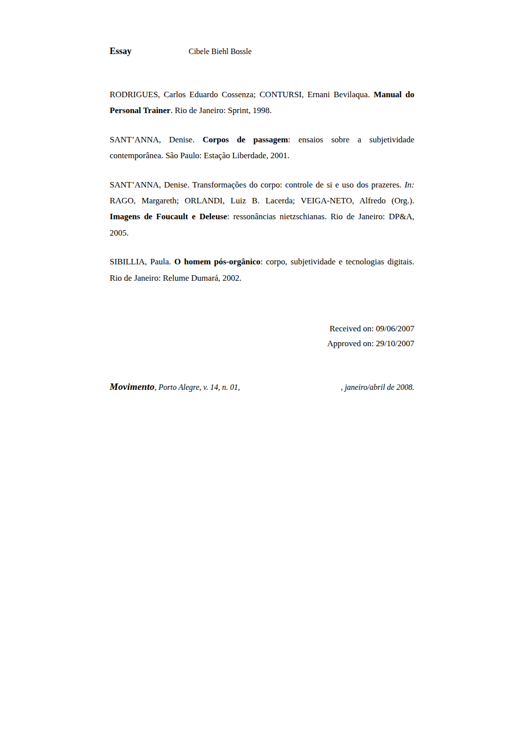Essay Cibele Biehl Bossle
RODRIGUES, Carlos Eduardo Cossenza; CONTURSI, Ernani Bevilaqua. Manual do Personal Trainer. Rio de Janeiro: Sprint, 1998.
SANT’ANNA, Denise. Corpos de passagem: ensaios sobre a subjetividade contemporânea. São Paulo: Estação Liberdade, 2001.
SANT’ANNA, Denise. Transformações do corpo: controle de si e uso dos prazeres. In: RAGO, Margareth; ORLANDI, Luiz B. Lacerda; VEIGA-NETO, Alfredo (Org.). Imagens de Foucault e Deleuse: ressonâncias nietzschianas. Rio de Janeiro: DP&A, 2005.
SIBILLIA, Paula. O homem pós-orgânico: corpo, subjetividade e tecnologias digitais. Rio de Janeiro: Relume Dumará, 2002.
Received on: 09/06/2007
Approved on: 29/10/2007
Movimento, Porto Alegre, v. 14, n. 01, , janeiro/abril de 2008.